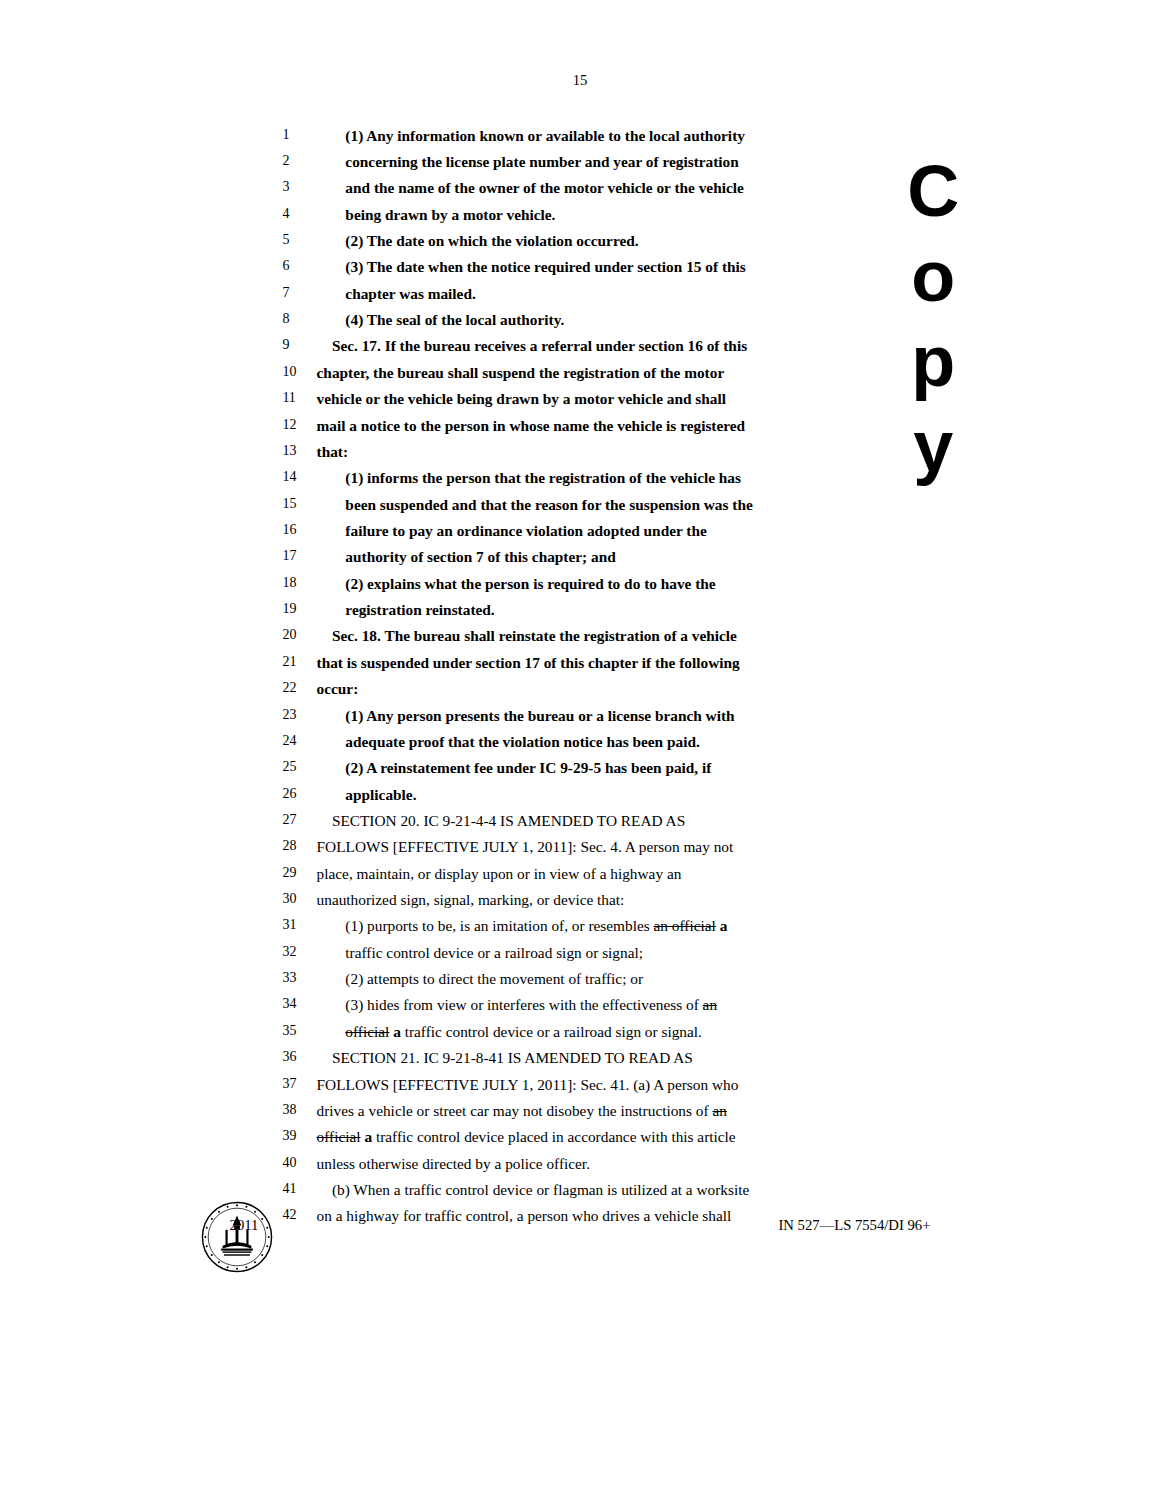15
C o p y
| 1 | (1) Any information known or available to the local authority |
| 2 | concerning the license plate number and year of registration |
| 3 | and the name of the owner of the motor vehicle or the vehicle |
| 4 | being drawn by a motor vehicle. |
| 5 | (2) The date on which the violation occurred. |
| 6 | (3) The date when the notice required under section 15 of this |
| 7 | chapter was mailed. |
| 8 | (4) The seal of the local authority. |
| 9 | Sec. 17. If the bureau receives a referral under section 16 of this |
| 10 | chapter, the bureau shall suspend the registration of the motor |
| 11 | vehicle or the vehicle being drawn by a motor vehicle and shall |
| 12 | mail a notice to the person in whose name the vehicle is registered |
| 13 | that: |
| 14 | (1) informs the person that the registration of the vehicle has |
| 15 | been suspended and that the reason for the suspension was the |
| 16 | failure to pay an ordinance violation adopted under the |
| 17 | authority of section 7 of this chapter; and |
| 18 | (2) explains what the person is required to do to have the |
| 19 | registration reinstated. |
| 20 | Sec. 18. The bureau shall reinstate the registration of a vehicle |
| 21 | that is suspended under section 17 of this chapter if the following |
| 22 | occur: |
| 23 | (1) Any person presents the bureau or a license branch with |
| 24 | adequate proof that the violation notice has been paid. |
| 25 | (2) A reinstatement fee under IC 9-29-5 has been paid, if |
| 26 | applicable. |
| 27 | SECTION 20. IC 9-21-4-4 IS AMENDED TO READ AS |
| 28 | FOLLOWS [EFFECTIVE JULY 1, 2011]: Sec. 4. A person may not |
| 29 | place, maintain, or display upon or in view of a highway an |
| 30 | unauthorized sign, signal, marking, or device that: |
| 31 | (1) purports to be, is an imitation of, or resembles an official a |
| 32 | traffic control device or a railroad sign or signal; |
| 33 | (2) attempts to direct the movement of traffic; or |
| 34 | (3) hides from view or interferes with the effectiveness of an |
| 35 | official a traffic control device or a railroad sign or signal. |
| 36 | SECTION 21. IC 9-21-8-41 IS AMENDED TO READ AS |
| 37 | FOLLOWS [EFFECTIVE JULY 1, 2011]: Sec. 41. (a) A person who |
| 38 | drives a vehicle or street car may not disobey the instructions of an |
| 39 | official a traffic control device placed in accordance with this article |
| 40 | unless otherwise directed by a police officer. |
| 41 | (b) When a traffic control device or flagman is utilized at a worksite |
| 42 | on a highway for traffic control, a person who drives a vehicle shall |
2011 IN 527—LS 7554/DI 96+